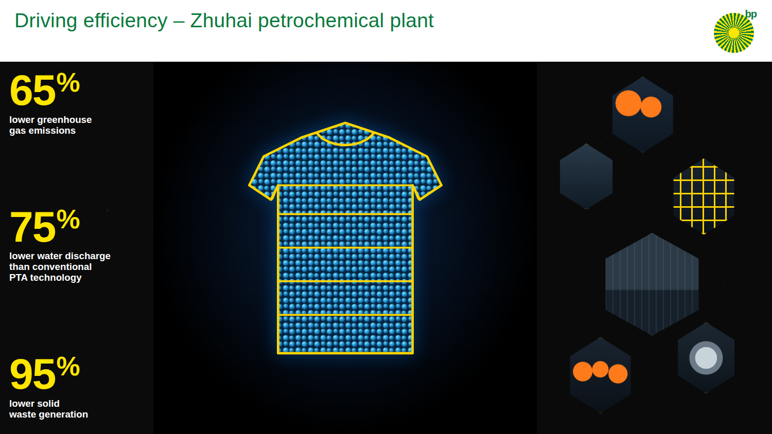Driving efficiency – Zhuhai petrochemical plant
bp
65%
lower greenhouse
gas emissions
75%
lower water discharge
than conventional
PTA technology
95%
lower solid
waste generation